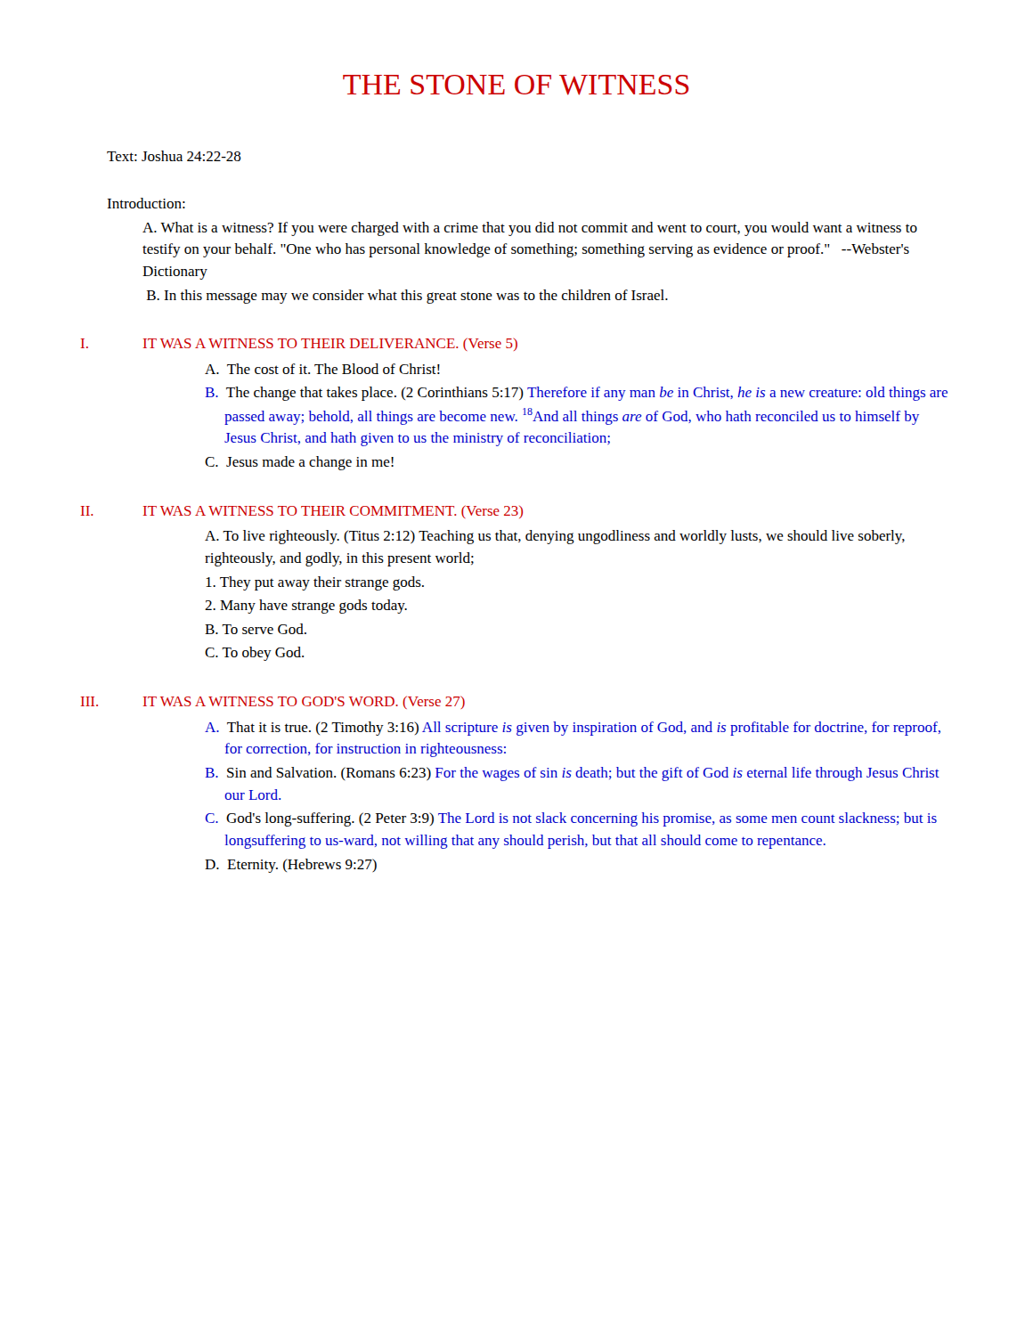THE STONE OF WITNESS
Text: Joshua 24:22-28
Introduction:
A. What is a witness? If you were charged with a crime that you did not commit and went to court, you would want a witness to testify on your behalf. "One who has personal knowledge of something; something serving as evidence or proof." --Webster's Dictionary
B. In this message may we consider what this great stone was to the children of Israel.
I. IT WAS A WITNESS TO THEIR DELIVERANCE. (Verse 5)
A. The cost of it. The Blood of Christ!
B. The change that takes place. (2 Corinthians 5:17) Therefore if any man be in Christ, he is a new creature: old things are passed away; behold, all things are become new. 18And all things are of God, who hath reconciled us to himself by Jesus Christ, and hath given to us the ministry of reconciliation;
C. Jesus made a change in me!
II. IT WAS A WITNESS TO THEIR COMMITMENT. (Verse 23)
A. To live righteously. (Titus 2:12) Teaching us that, denying ungodliness and worldly lusts, we should live soberly, righteously, and godly, in this present world;
1. They put away their strange gods.
2. Many have strange gods today.
B. To serve God.
C. To obey God.
III. IT WAS A WITNESS TO GOD'S WORD. (Verse 27)
A. That it is true. (2 Timothy 3:16) All scripture is given by inspiration of God, and is profitable for doctrine, for reproof, for correction, for instruction in righteousness:
B. Sin and Salvation. (Romans 6:23) For the wages of sin is death; but the gift of God is eternal life through Jesus Christ our Lord.
C. God's long-suffering. (2 Peter 3:9) The Lord is not slack concerning his promise, as some men count slackness; but is longsuffering to us-ward, not willing that any should perish, but that all should come to repentance.
D. Eternity. (Hebrews 9:27)